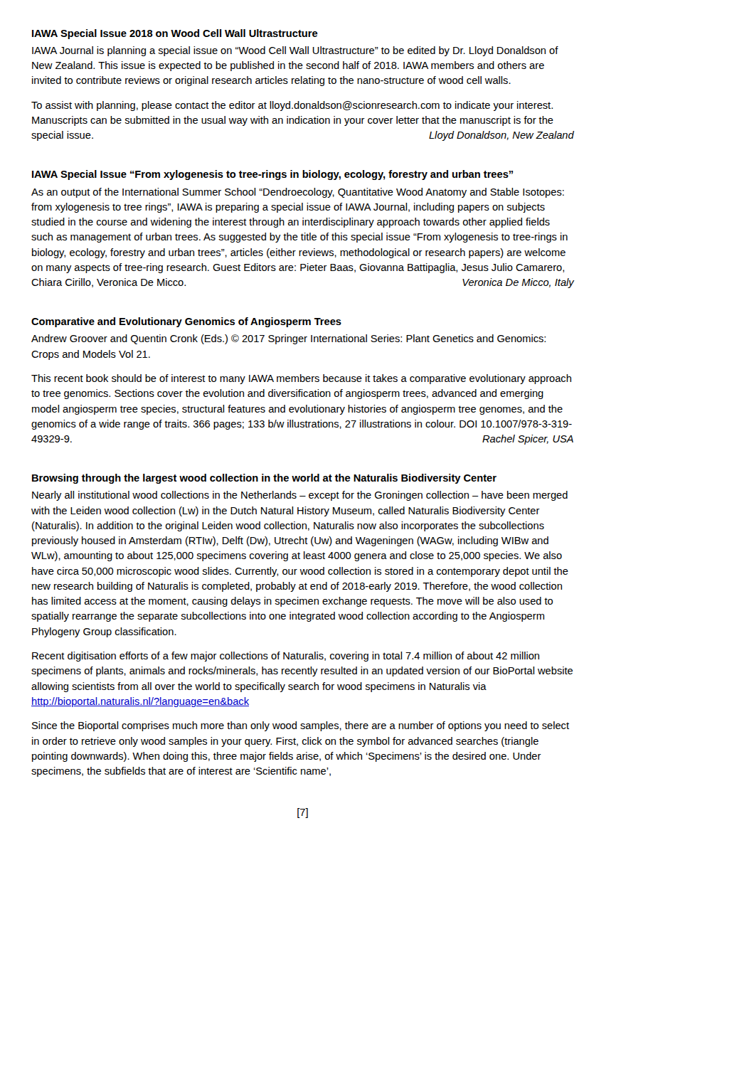IAWA Special Issue 2018 on Wood Cell Wall Ultrastructure
IAWA Journal is planning a special issue on “Wood Cell Wall Ultrastructure” to be edited by Dr. Lloyd Donaldson of New Zealand. This issue is expected to be published in the second half of 2018. IAWA members and others are invited to contribute reviews or original research articles relating to the nano-structure of wood cell walls.
To assist with planning, please contact the editor at lloyd.donaldson@scionresearch.com to indicate your interest. Manuscripts can be submitted in the usual way with an indication in your cover letter that the manuscript is for the special issue. Lloyd Donaldson, New Zealand
IAWA Special Issue “From xylogenesis to tree-rings in biology, ecology, forestry and urban trees”
As an output of the International Summer School “Dendroecology, Quantitative Wood Anatomy and Stable Isotopes: from xylogenesis to tree rings”, IAWA is preparing a special issue of IAWA Journal, including papers on subjects studied in the course and widening the interest through an interdisciplinary approach towards other applied fields such as management of urban trees. As suggested by the title of this special issue “From xylogenesis to tree-rings in biology, ecology, forestry and urban trees”, articles (either reviews, methodological or research papers) are welcome on many aspects of tree-ring research. Guest Editors are: Pieter Baas, Giovanna Battipaglia, Jesus Julio Camarero, Chiara Cirillo, Veronica De Micco. Veronica De Micco, Italy
Comparative and Evolutionary Genomics of Angiosperm Trees
Andrew Groover and Quentin Cronk (Eds.) © 2017 Springer International Series: Plant Genetics and Genomics: Crops and Models Vol 21.
This recent book should be of interest to many IAWA members because it takes a comparative evolutionary approach to tree genomics. Sections cover the evolution and diversification of angiosperm trees, advanced and emerging model angiosperm tree species, structural features and evolutionary histories of angiosperm tree genomes, and the genomics of a wide range of traits. 366 pages; 133 b/w illustrations, 27 illustrations in colour. DOI 10.1007/978-3-319-49329-9. Rachel Spicer, USA
Browsing through the largest wood collection in the world at the Naturalis Biodiversity Center
Nearly all institutional wood collections in the Netherlands – except for the Groningen collection – have been merged with the Leiden wood collection (Lw) in the Dutch Natural History Museum, called Naturalis Biodiversity Center (Naturalis). In addition to the original Leiden wood collection, Naturalis now also incorporates the subcollections previously housed in Amsterdam (RTIw), Delft (Dw), Utrecht (Uw) and Wageningen (WAGw, including WIBw and WLw), amounting to about 125,000 specimens covering at least 4000 genera and close to 25,000 species. We also have circa 50,000 microscopic wood slides. Currently, our wood collection is stored in a contemporary depot until the new research building of Naturalis is completed, probably at end of 2018-early 2019. Therefore, the wood collection has limited access at the moment, causing delays in specimen exchange requests. The move will be also used to spatially rearrange the separate subcollections into one integrated wood collection according to the Angiosperm Phylogeny Group classification.
Recent digitisation efforts of a few major collections of Naturalis, covering in total 7.4 million of about 42 million specimens of plants, animals and rocks/minerals, has recently resulted in an updated version of our BioPortal website allowing scientists from all over the world to specifically search for wood specimens in Naturalis via http://bioportal.naturalis.nl/?language=en&back
Since the Bioportal comprises much more than only wood samples, there are a number of options you need to select in order to retrieve only wood samples in your query. First, click on the symbol for advanced searches (triangle pointing downwards). When doing this, three major fields arise, of which ‘Specimens’ is the desired one. Under specimens, the subfields that are of interest are ‘Scientific name’,
[7]